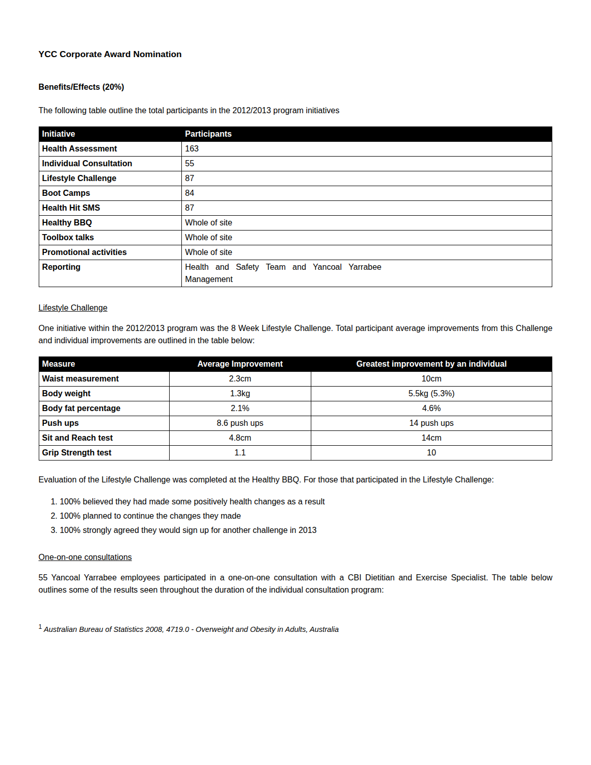YCC Corporate Award Nomination
Benefits/Effects (20%)
The following table outline the total participants in the 2012/2013 program initiatives
| Initiative | Participants |
| --- | --- |
| Health Assessment | 163 |
| Individual Consultation | 55 |
| Lifestyle Challenge | 87 |
| Boot Camps | 84 |
| Health Hit SMS | 87 |
| Healthy BBQ | Whole of site |
| Toolbox talks | Whole of site |
| Promotional activities | Whole of site |
| Reporting | Health and Safety Team and Yancoal Yarrabee Management |
Lifestyle Challenge
One initiative within the 2012/2013 program was the 8 Week Lifestyle Challenge. Total participant average improvements from this Challenge and individual improvements are outlined in the table below:
| Measure | Average Improvement | Greatest improvement by an individual |
| --- | --- | --- |
| Waist measurement | 2.3cm | 10cm |
| Body weight | 1.3kg | 5.5kg (5.3%) |
| Body fat percentage | 2.1% | 4.6% |
| Push ups | 8.6 push ups | 14 push ups |
| Sit and Reach test | 4.8cm | 14cm |
| Grip Strength test | 1.1 | 10 |
Evaluation of the Lifestyle Challenge was completed at the Healthy BBQ. For those that participated in the Lifestyle Challenge:
100% believed they had made some positively health changes as a result
100% planned to continue the changes they made
100% strongly agreed they would sign up for another challenge in 2013
One-on-one consultations
55 Yancoal Yarrabee employees participated in a one-on-one consultation with a CBI Dietitian and Exercise Specialist. The table below outlines some of the results seen throughout the duration of the individual consultation program:
1 Australian Bureau of Statistics 2008, 4719.0 - Overweight and Obesity in Adults, Australia